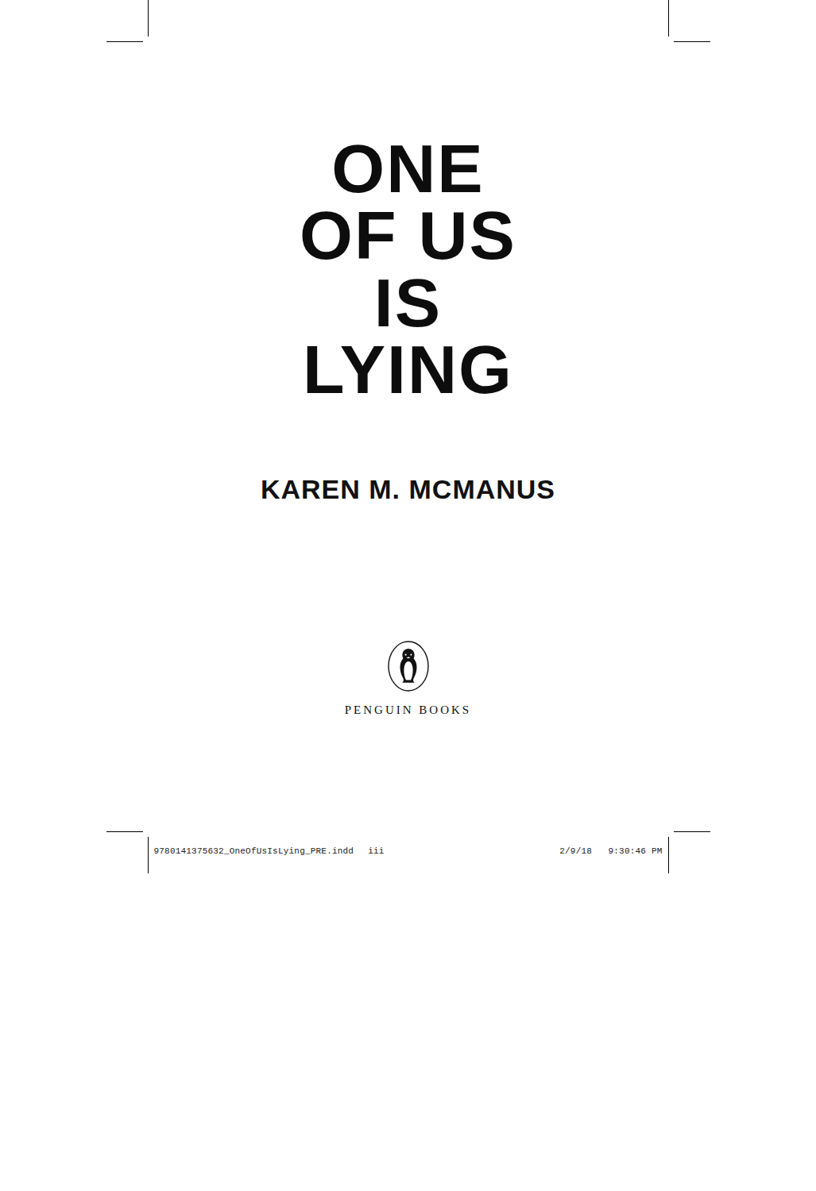One of Us Is Lying
Karen M. McManus
Penguin Books
9780141375632_OneOfUsIsLying_PRE.indd iii
2/9/18 9:30:46 PM